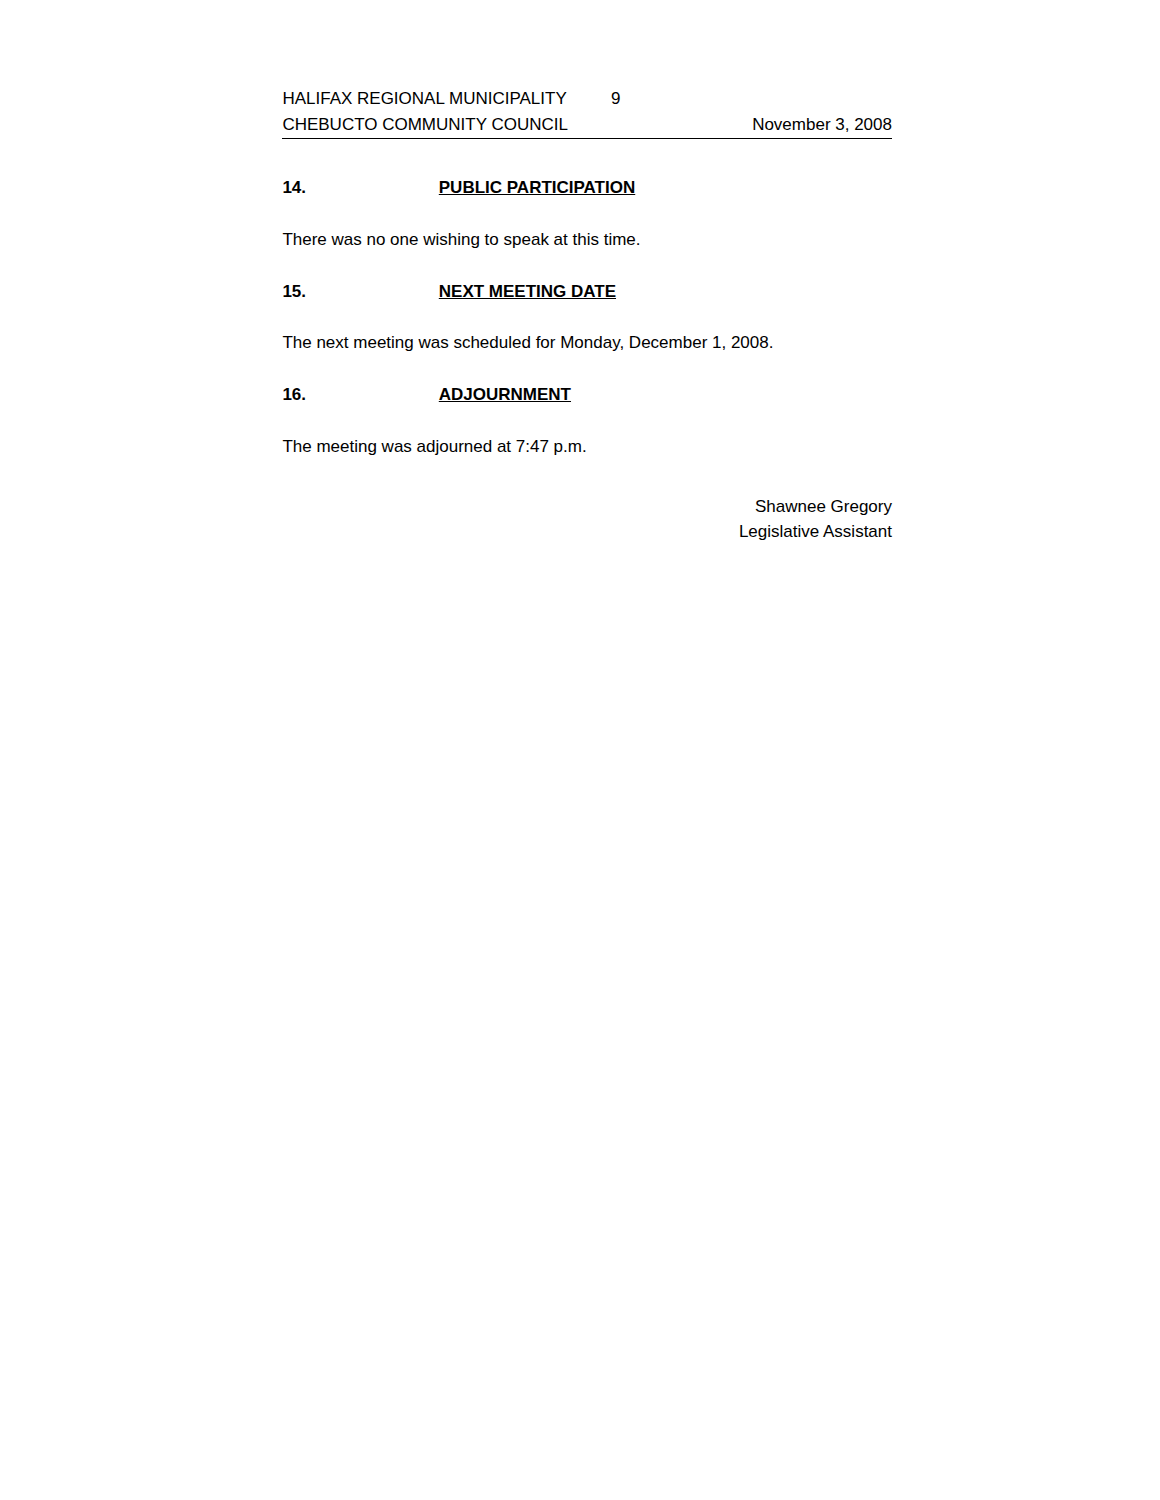HALIFAX REGIONAL MUNICIPALITY 9
CHEBUCTO COMMUNITY COUNCIL November 3, 2008
14. PUBLIC PARTICIPATION
There was no one wishing to speak at this time.
15. NEXT MEETING DATE
The next meeting was scheduled for Monday, December 1, 2008.
16. ADJOURNMENT
The meeting was adjourned at 7:47 p.m.
Shawnee Gregory
Legislative Assistant